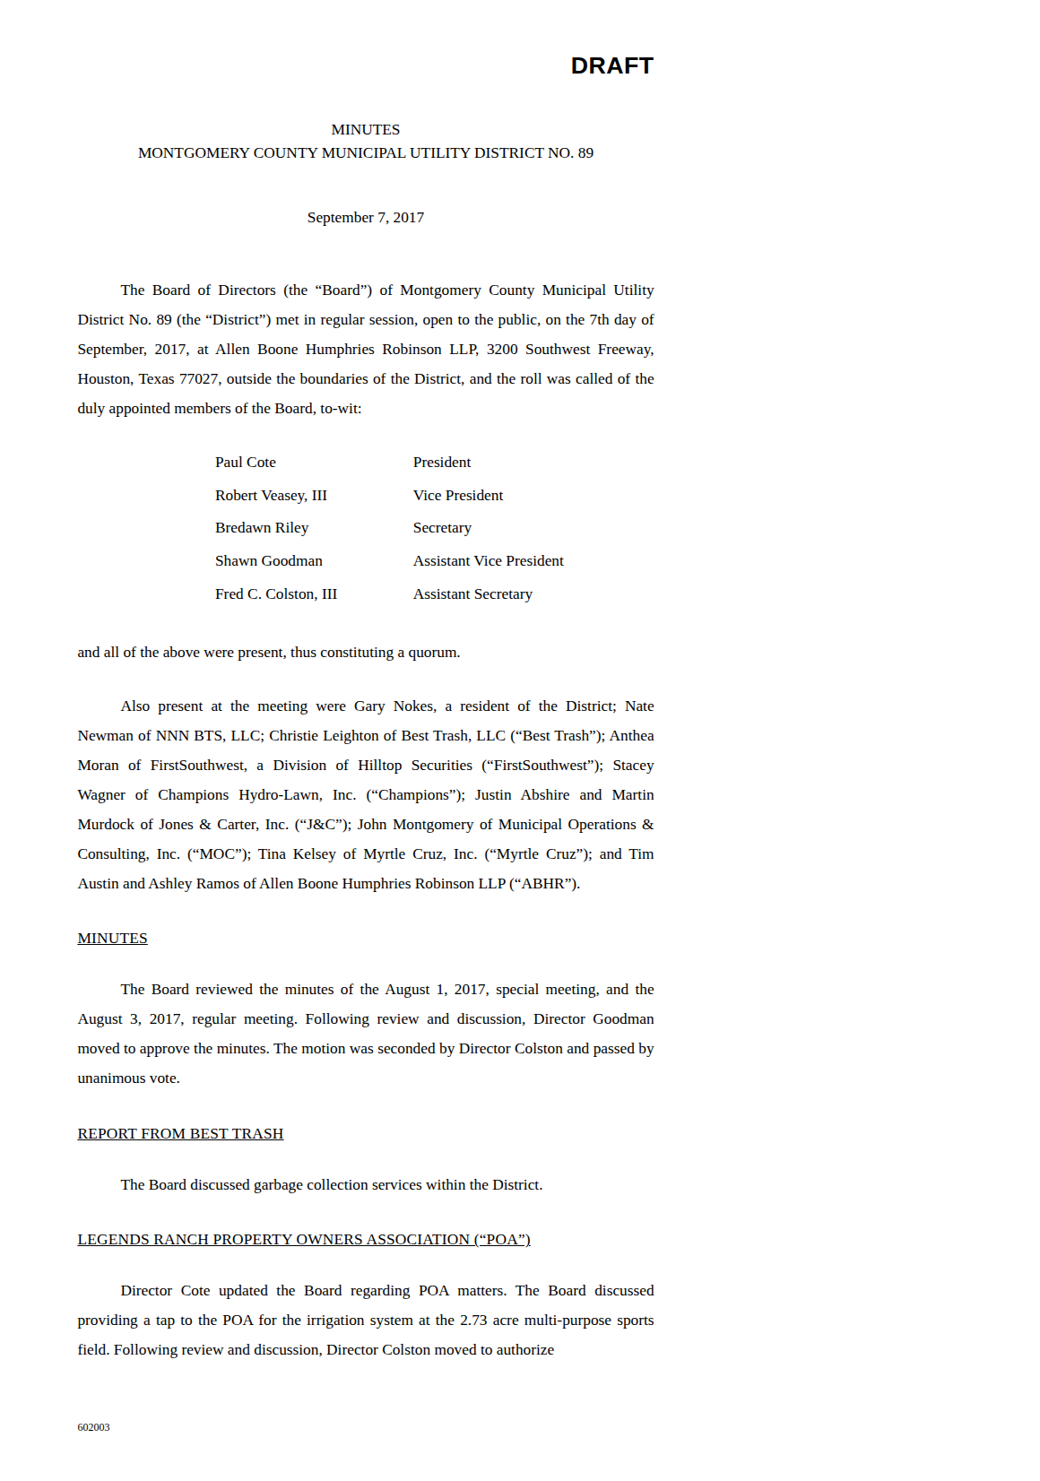DRAFT
MINUTES
MONTGOMERY COUNTY MUNICIPAL UTILITY DISTRICT NO. 89
September 7, 2017
The Board of Directors (the “Board”) of Montgomery County Municipal Utility District No. 89 (the “District”) met in regular session, open to the public, on the 7th day of September, 2017, at Allen Boone Humphries Robinson LLP, 3200 Southwest Freeway, Houston, Texas 77027, outside the boundaries of the District, and the roll was called of the duly appointed members of the Board, to-wit:
| Paul Cote | President |
| Robert Veasey, III | Vice President |
| Bredawn Riley | Secretary |
| Shawn Goodman | Assistant Vice President |
| Fred C. Colston, III | Assistant Secretary |
and all of the above were present, thus constituting a quorum.
Also present at the meeting were Gary Nokes, a resident of the District; Nate Newman of NNN BTS, LLC; Christie Leighton of Best Trash, LLC (“Best Trash”); Anthea Moran of FirstSouthwest, a Division of Hilltop Securities (“FirstSouthwest”); Stacey Wagner of Champions Hydro-Lawn, Inc. (“Champions”); Justin Abshire and Martin Murdock of Jones & Carter, Inc. (“J&C”); John Montgomery of Municipal Operations & Consulting, Inc. (“MOC”); Tina Kelsey of Myrtle Cruz, Inc. (“Myrtle Cruz”); and Tim Austin and Ashley Ramos of Allen Boone Humphries Robinson LLP (“ABHR”).
Minutes
The Board reviewed the minutes of the August 1, 2017, special meeting, and the August 3, 2017, regular meeting. Following review and discussion, Director Goodman moved to approve the minutes. The motion was seconded by Director Colston and passed by unanimous vote.
Report from Best Trash
The Board discussed garbage collection services within the District.
Legends Ranch Property Owners Association (“POA”)
Director Cote updated the Board regarding POA matters. The Board discussed providing a tap to the POA for the irrigation system at the 2.73 acre multi-purpose sports field. Following review and discussion, Director Colston moved to authorize
602003